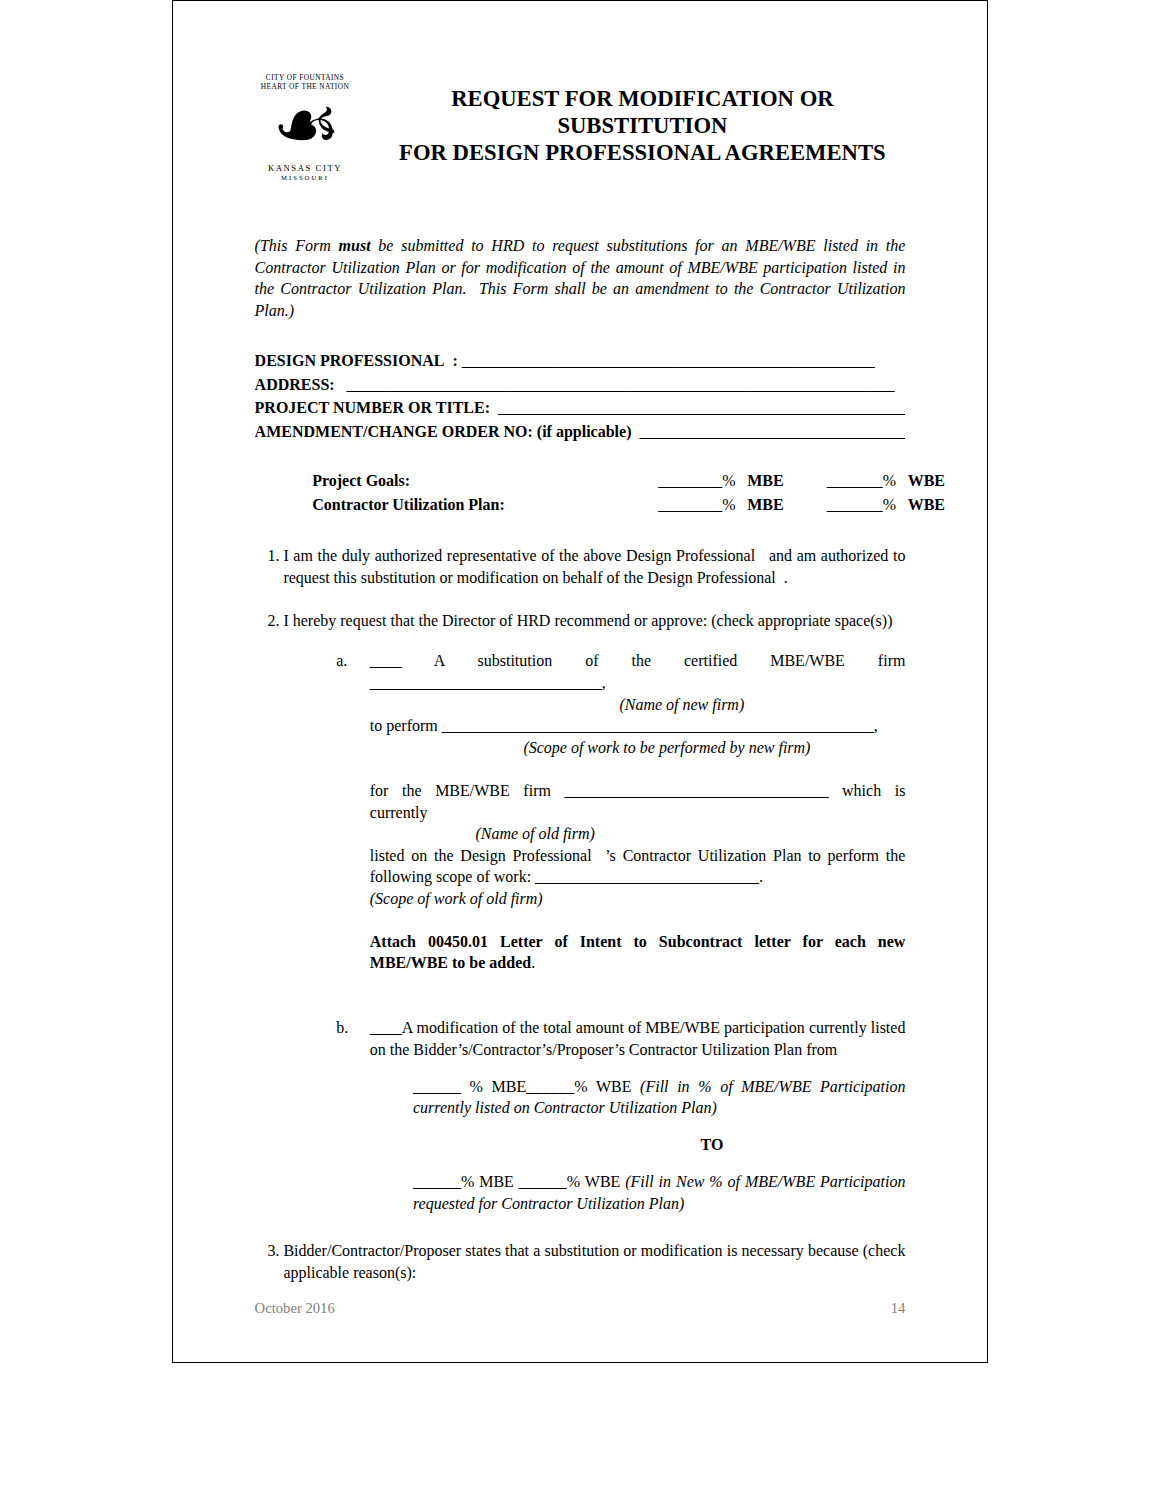City of Fountains
Heart of the Nation
☙
Kansas City
Missouri
REQUEST FOR MODIFICATION OR SUBSTITUTION
FOR DESIGN PROFESSIONAL AGREEMENTS
(This Form must be submitted to HRD to request substitutions for an MBE/WBE listed in the Contractor Utilization Plan or for modification of the amount of MBE/WBE participation listed in the Contractor Utilization Plan. This Form shall be an amendment to the Contractor Utilization Plan.)
DESIGN PROFESSIONAL : _______________________________________________________
ADDRESS: _________________________________________________________________________
PROJECT NUMBER OR TITLE: _______________________________________________________
AMENDMENT/CHANGE ORDER NO: (if applicable) _____________________________________
| Project Goals: | ________% | MBE | _______% | WBE |
| Contractor Utilization Plan: | ________% | MBE | _______% | WBE |
I am the duly authorized representative of the above Design Professional and am authorized to request this substitution or modification on behalf of the Design Professional .
I hereby request that the Director of HRD recommend or approve: (check appropriate space(s))
a.
____ A substitution of the certified MBE/WBE firm _____________________________, (Name of new firm) to perform ______________________________________________________, (Scope of work to be performed by new firm)
for the MBE/WBE firm _________________________________ which is currently (Name of old firm) listed on the Design Professional ’s Contractor Utilization Plan to perform the following scope of work: ____________________________. (Scope of work of old firm)
Attach 00450.01 Letter of Intent to Subcontract letter for each new MBE/WBE to be added.
b.
____A modification of the total amount of MBE/WBE participation currently listed on the Bidder’s/Contractor’s/Proposer’s Contractor Utilization Plan from
______ % MBE______% WBE (Fill in % of MBE/WBE Participation currently listed on Contractor Utilization Plan)
TO
______% MBE ______% WBE (Fill in New % of MBE/WBE Participation requested for Contractor Utilization Plan)
Bidder/Contractor/Proposer states that a substitution or modification is necessary because (check applicable reason(s):
October 2016
14